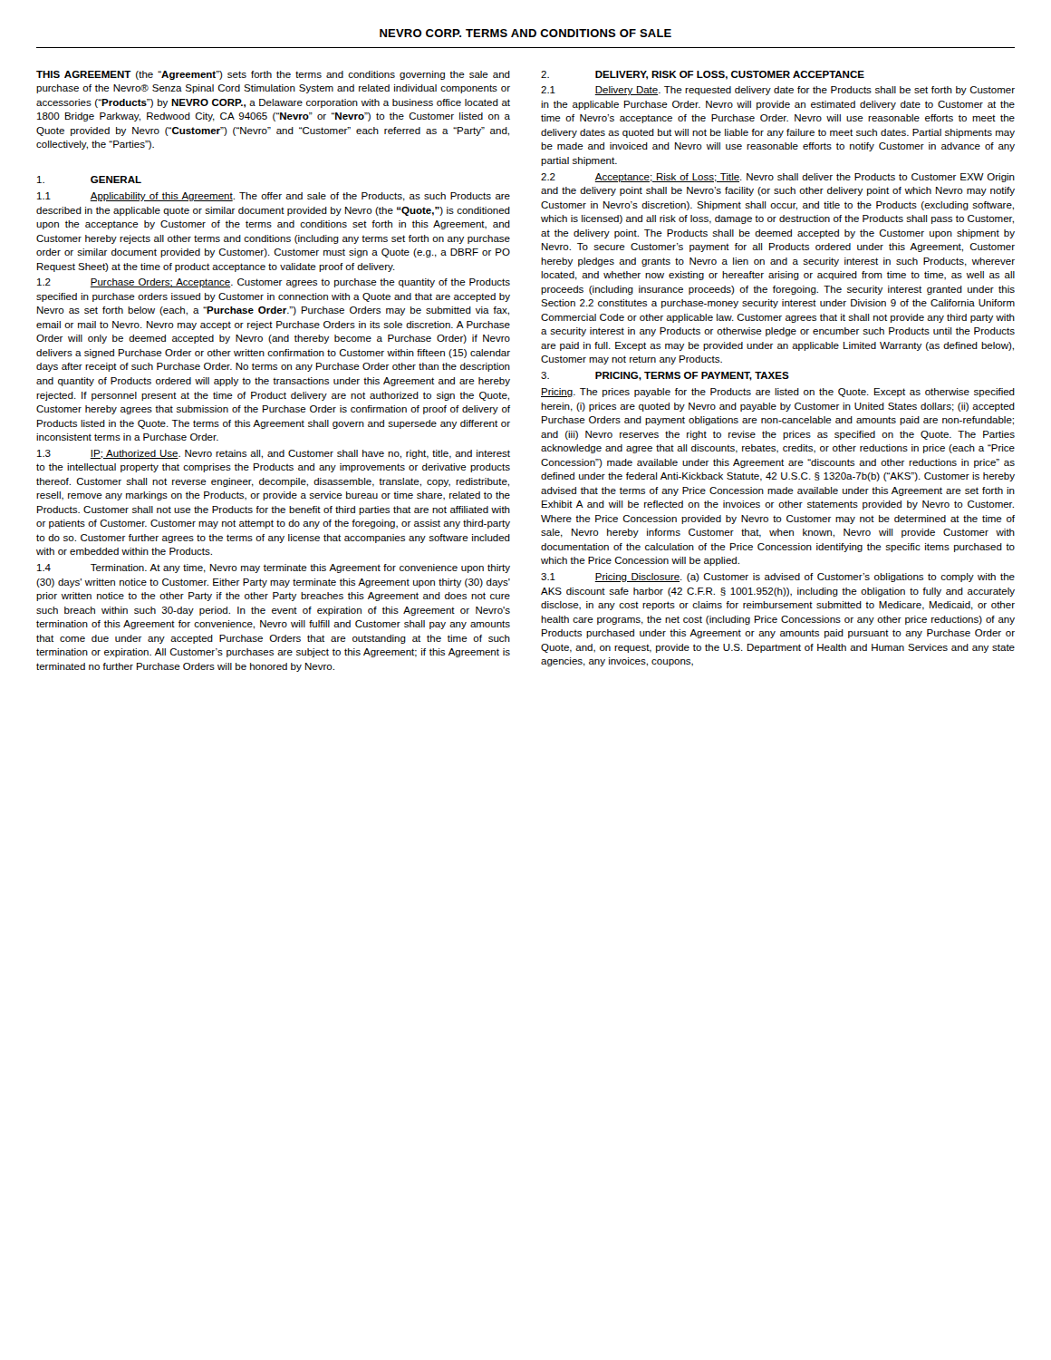NEVRO CORP. TERMS AND CONDITIONS OF SALE
THIS AGREEMENT (the “Agreement”) sets forth the terms and conditions governing the sale and purchase of the Nevro® Senza Spinal Cord Stimulation System and related individual components or accessories (“Products”) by NEVRO CORP., a Delaware corporation with a business office located at 1800 Bridge Parkway, Redwood City, CA 94065 (“Nevro” or “Nevro”) to the Customer listed on a Quote provided by Nevro (“Customer”) (“Nevro” and “Customer” each referred as a “Party” and, collectively, the “Parties”).
1. GENERAL
1.1 Applicability of this Agreement. The offer and sale of the Products, as such Products are described in the applicable quote or similar document provided by Nevro (the “Quote,”) is conditioned upon the acceptance by Customer of the terms and conditions set forth in this Agreement, and Customer hereby rejects all other terms and conditions (including any terms set forth on any purchase order or similar document provided by Customer). Customer must sign a Quote (e.g., a DBRF or PO Request Sheet) at the time of product acceptance to validate proof of delivery.
1.2 Purchase Orders; Acceptance. Customer agrees to purchase the quantity of the Products specified in purchase orders issued by Customer in connection with a Quote and that are accepted by Nevro as set forth below (each, a “Purchase Order.”) Purchase Orders may be submitted via fax, email or mail to Nevro. Nevro may accept or reject Purchase Orders in its sole discretion. A Purchase Order will only be deemed accepted by Nevro (and thereby become a Purchase Order) if Nevro delivers a signed Purchase Order or other written confirmation to Customer within fifteen (15) calendar days after receipt of such Purchase Order. No terms on any Purchase Order other than the description and quantity of Products ordered will apply to the transactions under this Agreement and are hereby rejected. If personnel present at the time of Product delivery are not authorized to sign the Quote, Customer hereby agrees that submission of the Purchase Order is confirmation of proof of delivery of Products listed in the Quote. The terms of this Agreement shall govern and supersede any different or inconsistent terms in a Purchase Order.
1.3 IP; Authorized Use. Nevro retains all, and Customer shall have no, right, title, and interest to the intellectual property that comprises the Products and any improvements or derivative products thereof. Customer shall not reverse engineer, decompile, disassemble, translate, copy, redistribute, resell, remove any markings on the Products, or provide a service bureau or time share, related to the Products. Customer shall not use the Products for the benefit of third parties that are not affiliated with or patients of Customer. Customer may not attempt to do any of the foregoing, or assist any third-party to do so. Customer further agrees to the terms of any license that accompanies any software included with or embedded within the Products.
1.4 Termination. At any time, Nevro may terminate this Agreement for convenience upon thirty (30) days' written notice to Customer. Either Party may terminate this Agreement upon thirty (30) days' prior written notice to the other Party if the other Party breaches this Agreement and does not cure such breach within such 30-day period. In the event of expiration of this Agreement or Nevro's termination of this Agreement for convenience, Nevro will fulfill and Customer shall pay any amounts that come due under any accepted Purchase Orders that are outstanding at the time of such termination or expiration. All Customer’s purchases are subject to this Agreement; if this Agreement is terminated no further Purchase Orders will be honored by Nevro.
2. DELIVERY, RISK OF LOSS, CUSTOMER ACCEPTANCE
2.1 Delivery Date. The requested delivery date for the Products shall be set forth by Customer in the applicable Purchase Order. Nevro will provide an estimated delivery date to Customer at the time of Nevro’s acceptance of the Purchase Order. Nevro will use reasonable efforts to meet the delivery dates as quoted but will not be liable for any failure to meet such dates. Partial shipments may be made and invoiced and Nevro will use reasonable efforts to notify Customer in advance of any partial shipment.
2.2 Acceptance; Risk of Loss; Title. Nevro shall deliver the Products to Customer EXW Origin and the delivery point shall be Nevro’s facility (or such other delivery point of which Nevro may notify Customer in Nevro’s discretion). Shipment shall occur, and title to the Products (excluding software, which is licensed) and all risk of loss, damage to or destruction of the Products shall pass to Customer, at the delivery point. The Products shall be deemed accepted by the Customer upon shipment by Nevro. To secure Customer’s payment for all Products ordered under this Agreement, Customer hereby pledges and grants to Nevro a lien on and a security interest in such Products, wherever located, and whether now existing or hereafter arising or acquired from time to time, as well as all proceeds (including insurance proceeds) of the foregoing. The security interest granted under this Section 2.2 constitutes a purchase-money security interest under Division 9 of the California Uniform Commercial Code or other applicable law. Customer agrees that it shall not provide any third party with a security interest in any Products or otherwise pledge or encumber such Products until the Products are paid in full. Except as may be provided under an applicable Limited Warranty (as defined below), Customer may not return any Products.
3. PRICING, TERMS OF PAYMENT, TAXES
Pricing. The prices payable for the Products are listed on the Quote. Except as otherwise specified herein, (i) prices are quoted by Nevro and payable by Customer in United States dollars; (ii) accepted Purchase Orders and payment obligations are non-cancelable and amounts paid are non-refundable; and (iii) Nevro reserves the right to revise the prices as specified on the Quote. The Parties acknowledge and agree that all discounts, rebates, credits, or other reductions in price (each a “Price Concession”) made available under this Agreement are “discounts and other reductions in price” as defined under the federal Anti-Kickback Statute, 42 U.S.C. § 1320a-7b(b) (“AKS”). Customer is hereby advised that the terms of any Price Concession made available under this Agreement are set forth in Exhibit A and will be reflected on the invoices or other statements provided by Nevro to Customer. Where the Price Concession provided by Nevro to Customer may not be determined at the time of sale, Nevro hereby informs Customer that, when known, Nevro will provide Customer with documentation of the calculation of the Price Concession identifying the specific items purchased to which the Price Concession will be applied.
3.1 Pricing Disclosure. (a) Customer is advised of Customer’s obligations to comply with the AKS discount safe harbor (42 C.F.R. § 1001.952(h)), including the obligation to fully and accurately disclose, in any cost reports or claims for reimbursement submitted to Medicare, Medicaid, or other health care programs, the net cost (including Price Concessions or any other price reductions) of any Products purchased under this Agreement or any amounts paid pursuant to any Purchase Order or Quote, and, on request, provide to the U.S. Department of Health and Human Services and any state agencies, any invoices, coupons,